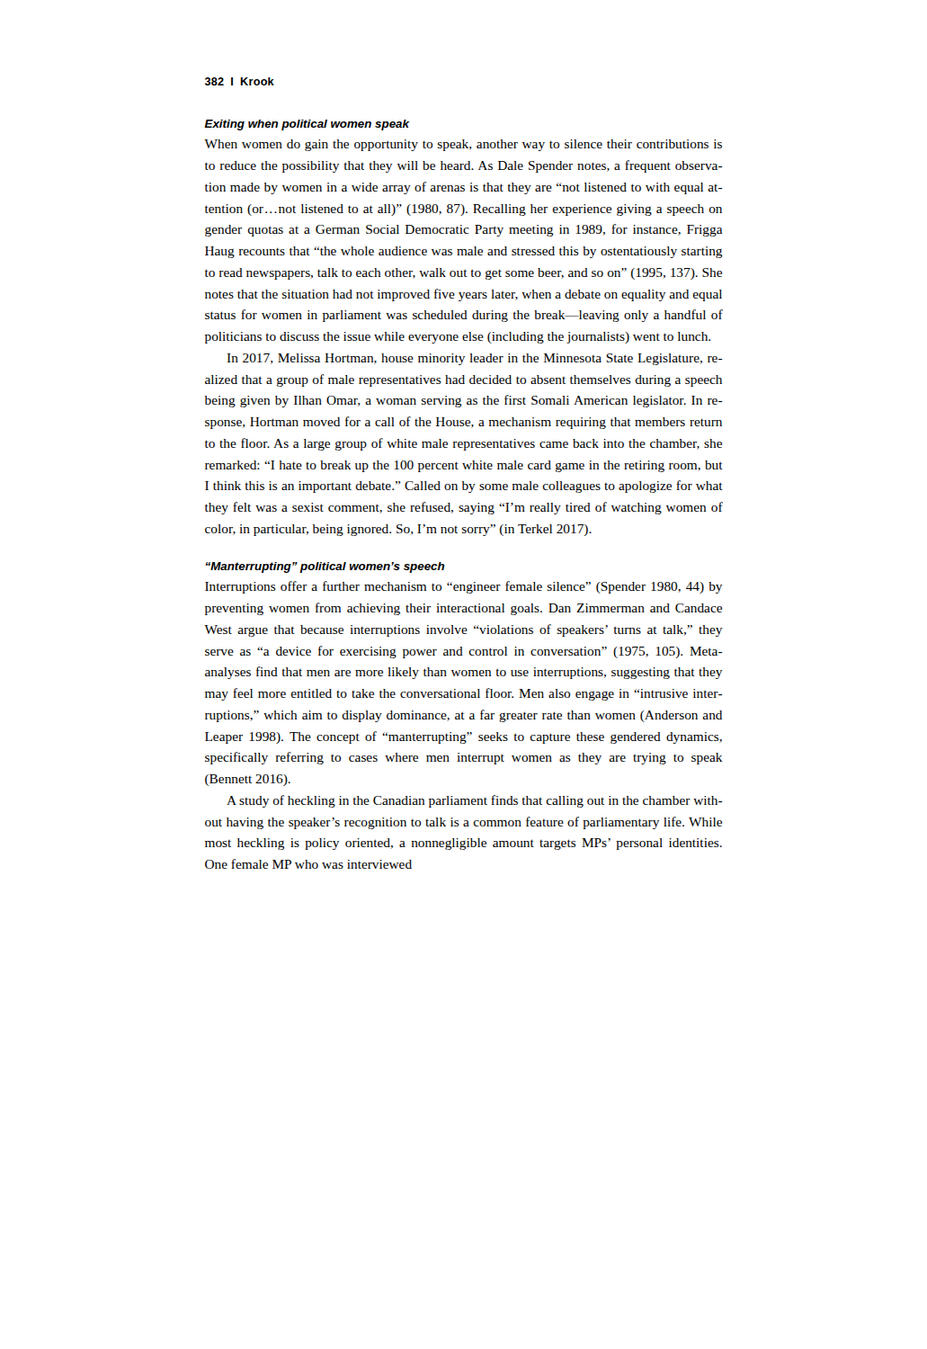382IKrook
Exiting when political women speak
When women do gain the opportunity to speak, another way to silence their contributions is to reduce the possibility that they will be heard. As Dale Spender notes, a frequent observation made by women in a wide array of arenas is that they are “not listened to with equal attention (or . . . not listened to at all)” (1980, 87). Recalling her experience giving a speech on gender quotas at a German Social Democratic Party meeting in 1989, for instance, Frigga Haug recounts that “the whole audience was male and stressed this by ostentatiously starting to read newspapers, talk to each other, walk out to get some beer, and so on” (1995, 137). She notes that the situation had not improved five years later, when a debate on equality and equal status for women in parliament was scheduled during the break—leaving only a handful of politicians to discuss the issue while everyone else (including the journalists) went to lunch.
In 2017, Melissa Hortman, house minority leader in the Minnesota State Legislature, realized that a group of male representatives had decided to absent themselves during a speech being given by Ilhan Omar, a woman serving as the first Somali American legislator. In response, Hortman moved for a call of the House, a mechanism requiring that members return to the floor. As a large group of white male representatives came back into the chamber, she remarked: “I hate to break up the 100 percent white male card game in the retiring room, but I think this is an important debate.” Called on by some male colleagues to apologize for what they felt was a sexist comment, she refused, saying “I’m really tired of watching women of color, in particular, being ignored. So, I’m not sorry” (in Terkel 2017).
“Manterrupting” political women’s speech
Interruptions offer a further mechanism to “engineer female silence” (Spender 1980, 44) by preventing women from achieving their interactional goals. Dan Zimmerman and Candace West argue that because interruptions involve “violations of speakers’ turns at talk,” they serve as “a device for exercising power and control in conversation” (1975, 105). Meta-analyses find that men are more likely than women to use interruptions, suggesting that they may feel more entitled to take the conversational floor. Men also engage in “intrusive interruptions,” which aim to display dominance, at a far greater rate than women (Anderson and Leaper 1998). The concept of “manterrupting” seeks to capture these gendered dynamics, specifically referring to cases where men interrupt women as they are trying to speak (Bennett 2016).
A study of heckling in the Canadian parliament finds that calling out in the chamber without having the speaker’s recognition to talk is a common feature of parliamentary life. While most heckling is policy oriented, a nonnegligible amount targets MPs’ personal identities. One female MP who was interviewed